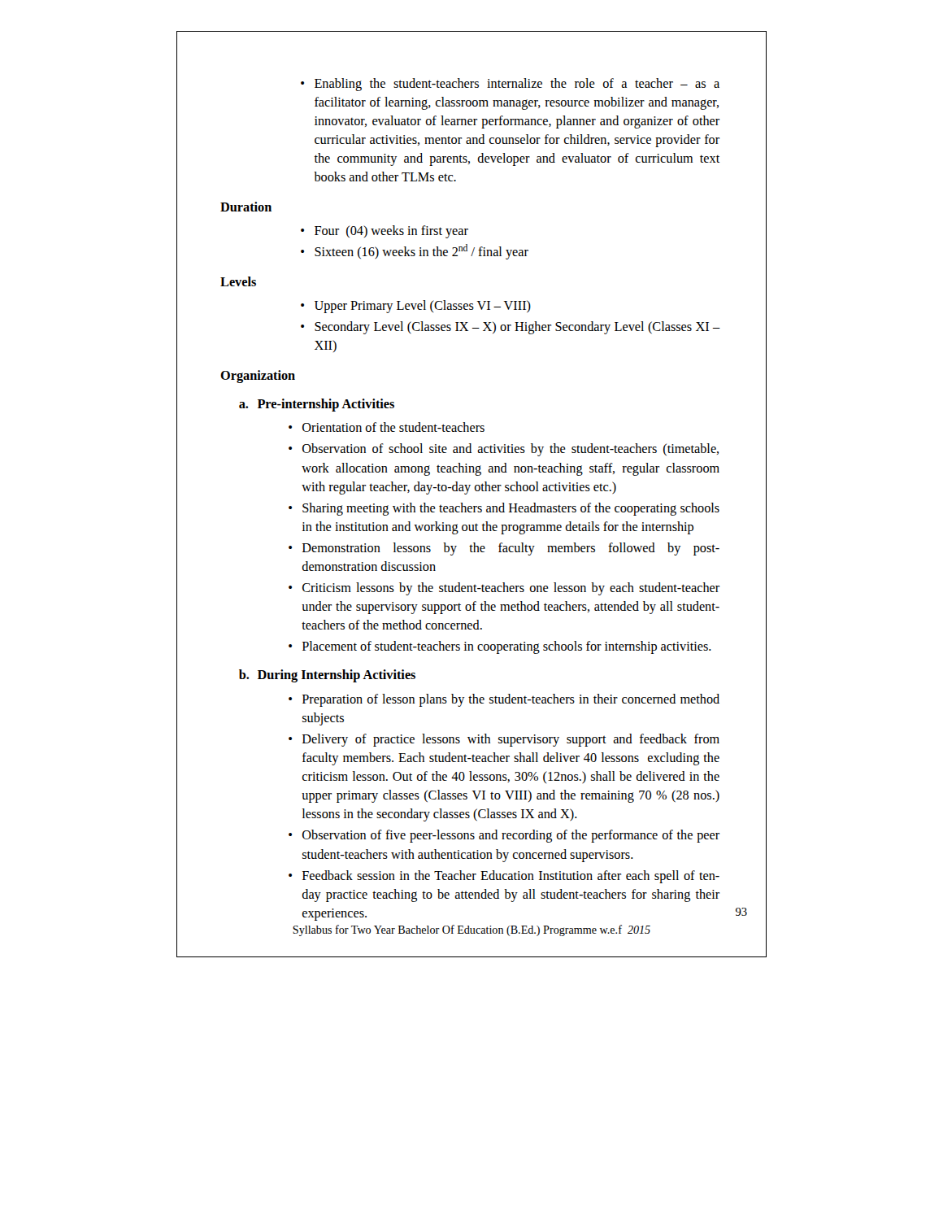Enabling the student-teachers internalize the role of a teacher – as a facilitator of learning, classroom manager, resource mobilizer and manager, innovator, evaluator of learner performance, planner and organizer of other curricular activities, mentor and counselor for children, service provider for the community and parents, developer and evaluator of curriculum text books and other TLMs etc.
Duration
Four (04) weeks in first year
Sixteen (16) weeks in the 2nd / final year
Levels
Upper Primary Level (Classes VI – VIII)
Secondary Level (Classes IX – X) or Higher Secondary Level (Classes XI – XII)
Organization
a. Pre-internship Activities
Orientation of the student-teachers
Observation of school site and activities by the student-teachers (timetable, work allocation among teaching and non-teaching staff, regular classroom with regular teacher, day-to-day other school activities etc.)
Sharing meeting with the teachers and Headmasters of the cooperating schools in the institution and working out the programme details for the internship
Demonstration lessons by the faculty members followed by post-demonstration discussion
Criticism lessons by the student-teachers one lesson by each student-teacher under the supervisory support of the method teachers, attended by all student-teachers of the method concerned.
Placement of student-teachers in cooperating schools for internship activities.
b. During Internship Activities
Preparation of lesson plans by the student-teachers in their concerned method subjects
Delivery of practice lessons with supervisory support and feedback from faculty members. Each student-teacher shall deliver 40 lessons excluding the criticism lesson. Out of the 40 lessons, 30% (12nos.) shall be delivered in the upper primary classes (Classes VI to VIII) and the remaining 70 % (28 nos.) lessons in the secondary classes (Classes IX and X).
Observation of five peer-lessons and recording of the performance of the peer student-teachers with authentication by concerned supervisors.
Feedback session in the Teacher Education Institution after each spell of ten-day practice teaching to be attended by all student-teachers for sharing their experiences.
93
Syllabus for Two Year Bachelor Of Education (B.Ed.) Programme w.e.f 2015